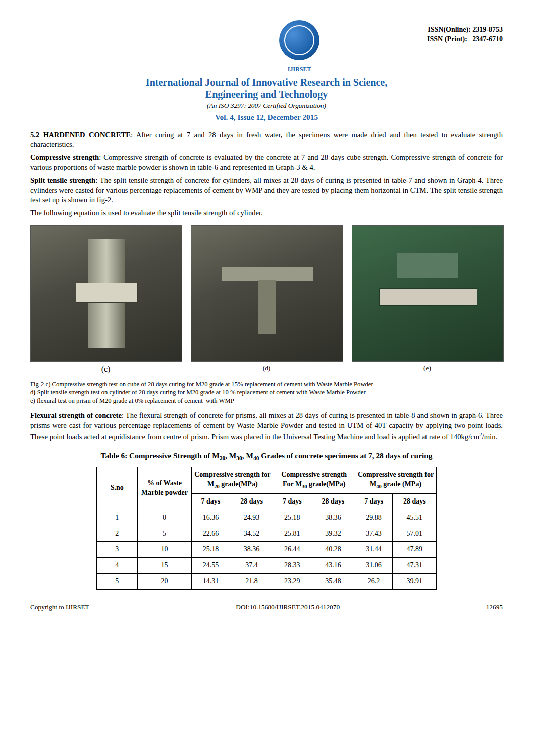IJIRSET
ISSN(Online): 2319-8753
ISSN (Print): 2347-6710
International Journal of Innovative Research in Science,
Engineering and Technology
(An ISO 3297: 2007 Certified Organization)
Vol. 4, Issue 12, December 2015
5.2 HARDENED CONCRETE: After curing at 7 and 28 days in fresh water, the specimens were made dried and then tested to evaluate strength characteristics.
Compressive strength: Compressive strength of concrete is evaluated by the concrete at 7 and 28 days cube strength. Compressive strength of concrete for various proportions of waste marble powder is shown in table-6 and represented in Graph-3 & 4.
Split tensile strength: The split tensile strength of concrete for cylinders, all mixes at 28 days of curing is presented in table-7 and shown in Graph-4. Three cylinders were casted for various percentage replacements of cement by WMP and they are tested by placing them horizontal in CTM. The split tensile strength test set up is shown in fig-2.
The following equation is used to evaluate the split tensile strength of cylinder.
(c)
(d)
(e)
Fig-2 c) Compressive strength test on cube of 28 days curing for M20 grade at 15% replacement of cement with Waste Marble Powder
d) Split tensile strength test on cylinder of 28 days curing for M20 grade at 10 % replacement of cement with Waste Marble Powder
e) flexural test on prism of M20 grade at 0% replacement of cement with WMP
Flexural strength of concrete: The flexural strength of concrete for prisms, all mixes at 28 days of curing is presented in table-8 and shown in graph-6. Three prisms were cast for various percentage replacements of cement by Waste Marble Powder and tested in UTM of 40T capacity by applying two point loads. These point loads acted at equidistance from centre of prism. Prism was placed in the Universal Testing Machine and load is applied at rate of 140kg/cm2/min.
Table 6: Compressive Strength of M20, M30, M40 Grades of concrete specimens at 7, 28 days of curing
| S.no | % of Waste Marble powder | Compressive strength for M 20 grade(MPa) | Compressive strength For M 30 grade(MPa) | Compressive strength for M 40 grade (MPa) |
| --- | --- | --- | --- | --- |
| 7 days | 28 days | 7 days | 28 days | 7 days | 28 days |
| 1 | 0 | 16.36 | 24.93 | 25.18 | 38.36 | 29.88 | 45.51 |
| 2 | 5 | 22.66 | 34.52 | 25.81 | 39.32 | 37.43 | 57.01 |
| 3 | 10 | 25.18 | 38.36 | 26.44 | 40.28 | 31.44 | 47.89 |
| 4 | 15 | 24.55 | 37.4 | 28.33 | 43.16 | 31.06 | 47.31 |
| 5 | 20 | 14.31 | 21.8 | 23.29 | 35.48 | 26.2 | 39.91 |
Copyright to IJIRSET
DOI:10.15680/IJIRSET.2015.0412070
12695